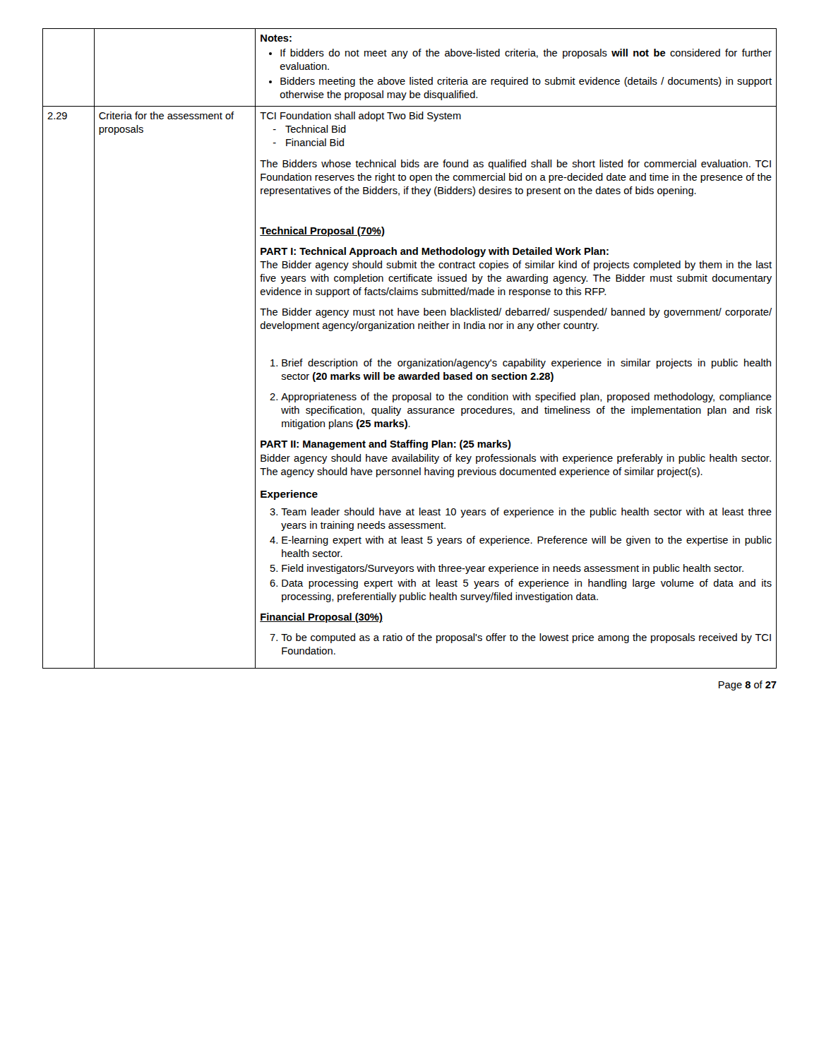| | | Notes: If bidders do not meet any of the above-listed criteria, the proposals will not be considered for further evaluation. Bidders meeting the above listed criteria are required to submit evidence (details / documents) in support otherwise the proposal may be disqualified. |
| 2.29 | Criteria for the assessment of proposals | TCI Foundation shall adopt Two Bid System Technical Bid Financial Bid The Bidders whose technical bids are found as qualified shall be short listed for commercial evaluation. TCI Foundation reserves the right to open the commercial bid on a pre-decided date and time in the presence of the representatives of the Bidders, if they (Bidders) desires to present on the dates of bids opening. Technical Proposal (70%) PART I: Technical Approach and Methodology with Detailed Work Plan: The Bidder agency should submit the contract copies of similar kind of projects completed by them in the last five years with completion certificate issued by the awarding agency. The Bidder must submit documentary evidence in support of facts/claims submitted/made in response to this RFP. The Bidder agency must not have been blacklisted/ debarred/ suspended/ banned by government/ corporate/ development agency/organization neither in India nor in any other country. Brief description of the organization/agency's capability experience in similar projects in public health sector (20 marks will be awarded based on section 2.28) Appropriateness of the proposal to the condition with specified plan, proposed methodology, compliance with specification, quality assurance procedures, and timeliness of the implementation plan and risk mitigation plans (25 marks) . PART II: Management and Staffing Plan: (25 marks) Bidder agency should have availability of key professionals with experience preferably in public health sector. The agency should have personnel having previous documented experience of similar project(s). Experience Team leader should have at least 10 years of experience in the public health sector with at least three years in training needs assessment. E-learning expert with at least 5 years of experience. Preference will be given to the expertise in public health sector. Field investigators/Surveyors with three-year experience in needs assessment in public health sector. Data processing expert with at least 5 years of experience in handling large volume of data and its processing, preferentially public health survey/filed investigation data. Financial Proposal (30%) To be computed as a ratio of the proposal's offer to the lowest price among the proposals received by TCI Foundation. |
Page 8 of 27